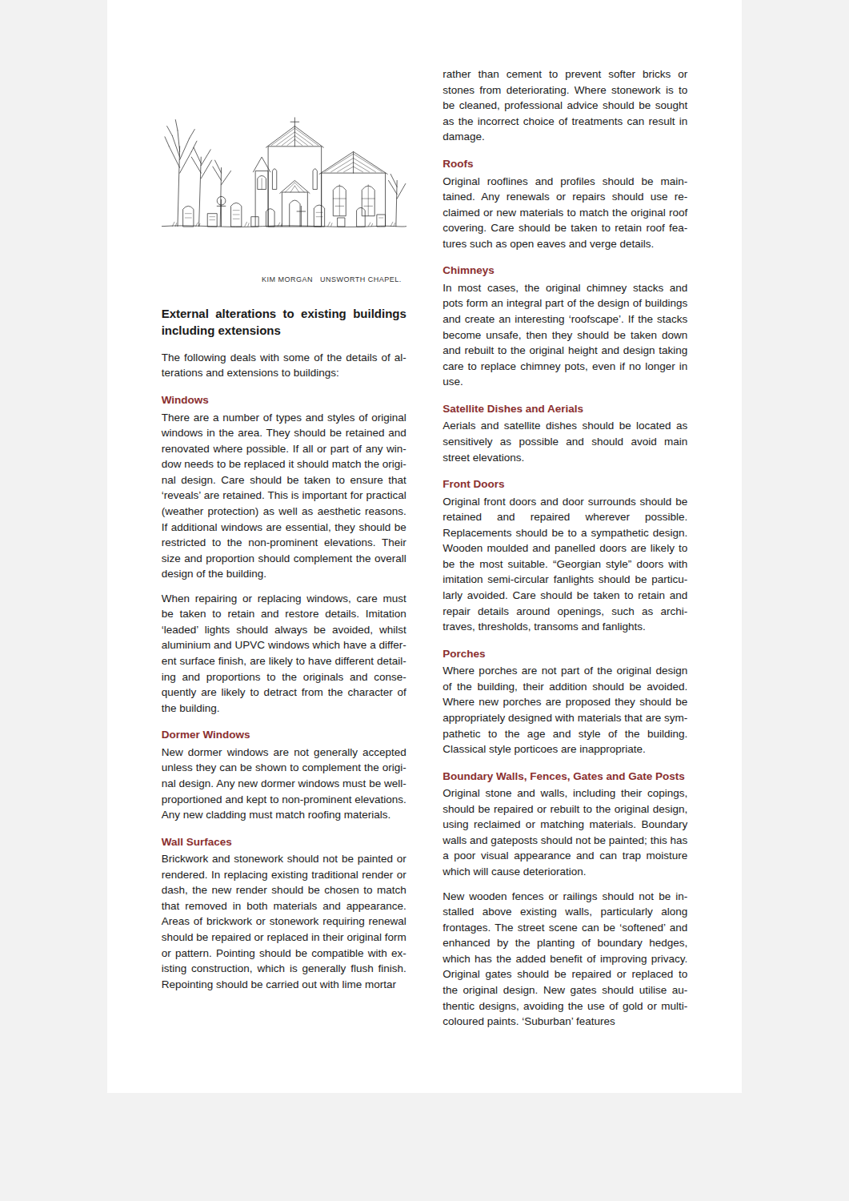KIM MORGAN UNSWORTH CHAPEL.
External alterations to existing buildings including extensions
The following deals with some of the details of alterations and extensions to buildings:
Windows
There are a number of types and styles of original windows in the area. They should be retained and renovated where possible. If all or part of any window needs to be replaced it should match the original design. Care should be taken to ensure that ‘reveals’ are retained. This is important for practical (weather protection) as well as aesthetic reasons. If additional windows are essential, they should be restricted to the non-prominent elevations. Their size and proportion should complement the overall design of the building.
When repairing or replacing windows, care must be taken to retain and restore details. Imitation ‘leaded’ lights should always be avoided, whilst aluminium and UPVC windows which have a different surface finish, are likely to have different detailing and proportions to the originals and consequently are likely to detract from the character of the building.
Dormer Windows
New dormer windows are not generally accepted unless they can be shown to complement the original design. Any new dormer windows must be well-proportioned and kept to non-prominent elevations. Any new cladding must match roofing materials.
Wall Surfaces
Brickwork and stonework should not be painted or rendered. In replacing existing traditional render or dash, the new render should be chosen to match that removed in both materials and appearance. Areas of brickwork or stonework requiring renewal should be repaired or replaced in their original form or pattern. Pointing should be compatible with existing construction, which is generally flush finish. Repointing should be carried out with lime mortar
rather than cement to prevent softer bricks or stones from deteriorating. Where stonework is to be cleaned, professional advice should be sought as the incorrect choice of treatments can result in damage.
Roofs
Original rooflines and profiles should be maintained. Any renewals or repairs should use reclaimed or new materials to match the original roof covering. Care should be taken to retain roof features such as open eaves and verge details.
Chimneys
In most cases, the original chimney stacks and pots form an integral part of the design of buildings and create an interesting ‘roofscape’. If the stacks become unsafe, then they should be taken down and rebuilt to the original height and design taking care to replace chimney pots, even if no longer in use.
Satellite Dishes and Aerials
Aerials and satellite dishes should be located as sensitively as possible and should avoid main street elevations.
Front Doors
Original front doors and door surrounds should be retained and repaired wherever possible. Replacements should be to a sympathetic design. Wooden moulded and panelled doors are likely to be the most suitable. “Georgian style” doors with imitation semi-circular fanlights should be particularly avoided. Care should be taken to retain and repair details around openings, such as architraves, thresholds, transoms and fanlights.
Porches
Where porches are not part of the original design of the building, their addition should be avoided. Where new porches are proposed they should be appropriately designed with materials that are sympathetic to the age and style of the building. Classical style porticoes are inappropriate.
Boundary Walls, Fences, Gates and Gate Posts
Original stone and walls, including their copings, should be repaired or rebuilt to the original design, using reclaimed or matching materials. Boundary walls and gateposts should not be painted; this has a poor visual appearance and can trap moisture which will cause deterioration.
New wooden fences or railings should not be installed above existing walls, particularly along frontages. The street scene can be ‘softened’ and enhanced by the planting of boundary hedges, which has the added benefit of improving privacy. Original gates should be repaired or replaced to the original design. New gates should utilise authentic designs, avoiding the use of gold or multi-coloured paints. ‘Suburban’ features